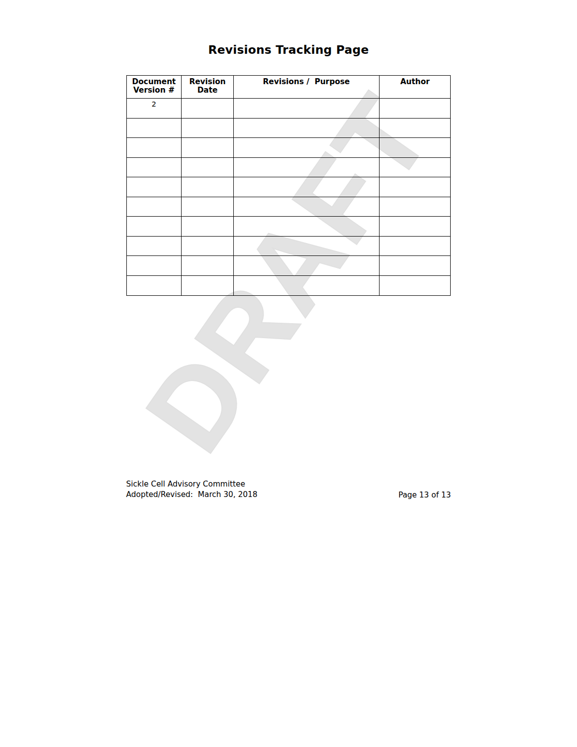DRAFT
Revisions Tracking Page
| Document Version # | Revision Date | Revisions / Purpose | Author |
| --- | --- | --- | --- |
| 2 | | | |
Sickle Cell Advisory Committee
Adopted/Revised: March 30, 2018
Page 13 of 13